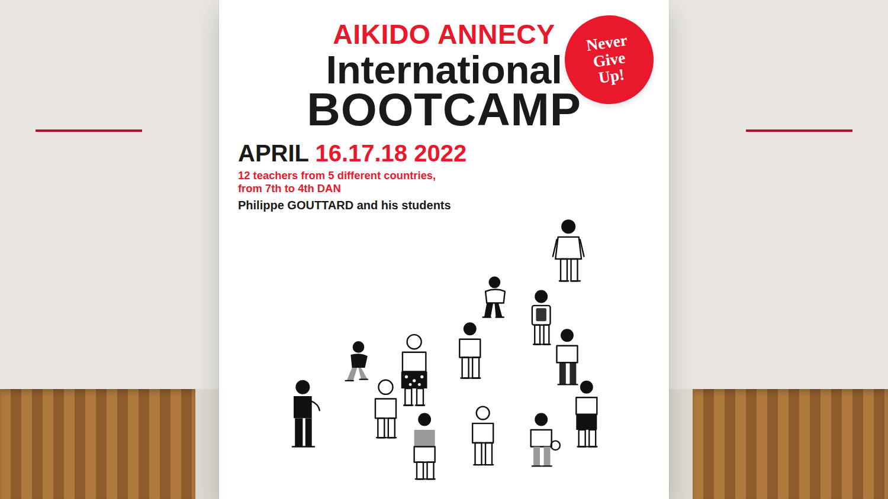AIKIDO ANNECY
International BOOTCAMP
Never
Give
Up!
APRIL 16.17.18 2022
12 teachers from 5 different countries,
from 7th to 4th DAN
Philippe GOUTTARD and his students